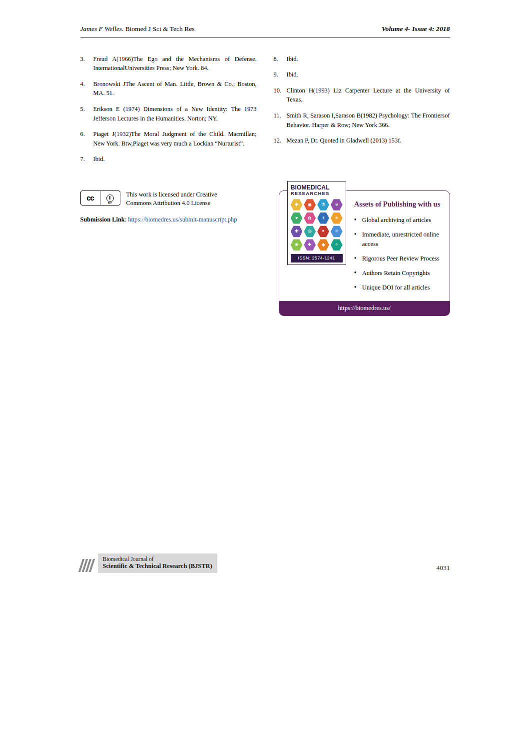James F Welles. Biomed J Sci & Tech Res
Volume 4- Issue 4: 2018
3. Freud A(1966)The Ego and the Mechanisms of Defense. InternationalUniversities Press; New York. 84.
4. Bronowski JThe Ascent of Man. Little, Brown & Co.; Boston, MA. 51.
5. Erikson E (1974) Dimensions of a New Identity: The 1973 Jefferson Lectures in the Humanities. Norton; NY.
6. Piaget J(1932)The Moral Judgment of the Child. Macmillan; New York. Btw,Piaget was very much a Lockian “Nurturist”.
7. Ibid.
8. Ibid.
9. Ibid.
10. Clinton H(1993) Liz Carpenter Lecture at the University of Texas.
11. Smith R, Sarason I,Sarason B(1982) Psychology: The Frontiersof Behavior. Harper & Row; New York 366.
12. Mezan P, Dr. Quoted in Gladwell (2013) 153f.
cc
BY
This work is licensed under Creative
Commons Attribution 4.0 License
Submission Link: https://biomedres.us/submit-manuscript.php
BIOMEDICALRESEARCHES
✚
◉
⚗
☣
♥
✿
⚕
☀
✚
◎
✦
⚛
❀
✚
◆
✧
ISSN: 2574-1241
Assets of Publishing with us
Global archiving of articles
Immediate, unrestricted online access
Rigorous Peer Review Process
Authors Retain Copyrights
Unique DOI for all articles
https://biomedres.us/
Biomedical Journal of
Scientific & Technical Research (BJSTR)
4031